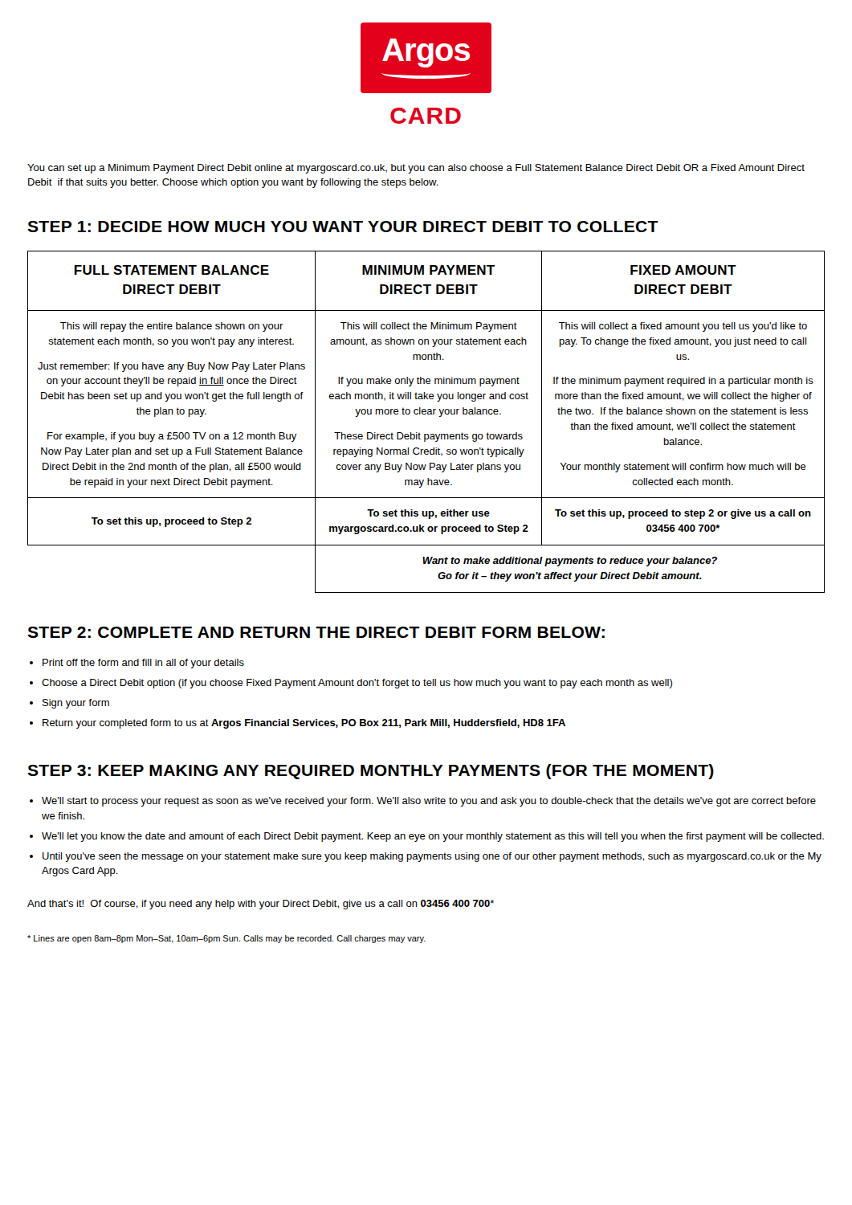Argos
CARD
You can set up a Minimum Payment Direct Debit online at myargoscard.co.uk, but you can also choose a Full Statement Balance Direct Debit OR a Fixed Amount Direct Debit if that suits you better. Choose which option you want by following the steps below.
Step 1: Decide how much you want your Direct Debit to collect
| Full Statement Balance Direct Debit | Minimum Payment Direct Debit | Fixed Amount Direct Debit |
| --- | --- | --- |
| This will repay the entire balance shown on your statement each month, so you won't pay any interest. Just remember: If you have any Buy Now Pay Later Plans on your account they'll be repaid in full once the Direct Debit has been set up and you won't get the full length of the plan to pay. For example, if you buy a £500 TV on a 12 month Buy Now Pay Later plan and set up a Full Statement Balance Direct Debit in the 2nd month of the plan, all £500 would be repaid in your next Direct Debit payment. | This will collect the Minimum Payment amount, as shown on your statement each month. If you make only the minimum payment each month, it will take you longer and cost you more to clear your balance. These Direct Debit payments go towards repaying Normal Credit, so won't typically cover any Buy Now Pay Later plans you may have. | This will collect a fixed amount you tell us you'd like to pay. To change the fixed amount, you just need to call us. If the minimum payment required in a particular month is more than the fixed amount, we will collect the higher of the two. If the balance shown on the statement is less than the fixed amount, we'll collect the statement balance. Your monthly statement will confirm how much will be collected each month. |
| To set this up, proceed to Step 2 | To set this up, either use myargoscard.co.uk or proceed to Step 2 | To set this up, proceed to step 2 or give us a call on 03456 400 700* |
| | Want to make additional payments to reduce your balance? Go for it – they won't affect your Direct Debit amount. |
Step 2: Complete and return the Direct Debit form below:
Print off the form and fill in all of your details
Choose a Direct Debit option (if you choose Fixed Payment Amount don't forget to tell us how much you want to pay each month as well)
Sign your form
Return your completed form to us at Argos Financial Services, PO Box 211, Park Mill, Huddersfield, HD8 1FA
Step 3: Keep making any required monthly payments (for the moment)
We'll start to process your request as soon as we've received your form. We'll also write to you and ask you to double-check that the details we've got are correct before we finish.
We'll let you know the date and amount of each Direct Debit payment. Keep an eye on your monthly statement as this will tell you when the first payment will be collected.
Until you've seen the message on your statement make sure you keep making payments using one of our other payment methods, such as myargoscard.co.uk or the My Argos Card App.
And that's it! Of course, if you need any help with your Direct Debit, give us a call on 03456 400 700*
* Lines are open 8am–8pm Mon–Sat, 10am–6pm Sun. Calls may be recorded. Call charges may vary.